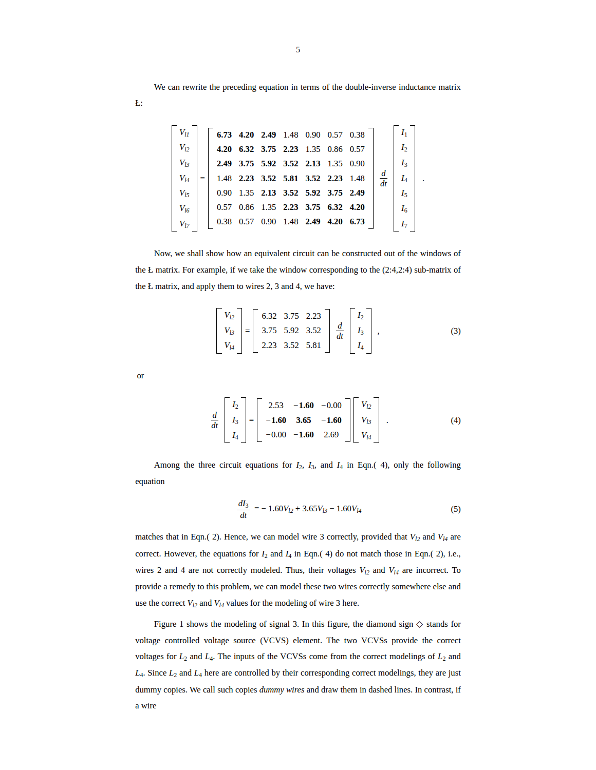5
We can rewrite the preceding equation in terms of the double-inverse inductance matrix Ł:
| V l1 |
| V l2 |
| V l3 |
| V l4 |
| V l5 |
| V l6 |
| V l7 |
=
| 6.73 | 4.20 | 2.49 | 1.48 | 0.90 | 0.57 | 0.38 |
| 4.20 | 6.32 | 3.75 | 2.23 | 1.35 | 0.86 | 0.57 |
| 2.49 | 3.75 | 5.92 | 3.52 | 2.13 | 1.35 | 0.90 |
| 1.48 | 2.23 | 3.52 | 5.81 | 3.52 | 2.23 | 1.48 |
| 0.90 | 1.35 | 2.13 | 3.52 | 5.92 | 3.75 | 2.49 |
| 0.57 | 0.86 | 1.35 | 2.23 | 3.75 | 6.32 | 4.20 |
| 0.38 | 0.57 | 0.90 | 1.48 | 2.49 | 4.20 | 6.73 |
ddt
| I 1 |
| I 2 |
| I 3 |
| I 4 |
| I 5 |
| I 6 |
| I 7 |
.
Now, we shall show how an equivalent circuit can be constructed out of the windows of the Ł matrix. For example, if we take the window corresponding to the (2:4,2:4) sub-matrix of the Ł matrix, and apply them to wires 2, 3 and 4, we have:
| V l2 |
| V l3 |
| V l4 |
=
| 6.32 | 3.75 | 2.23 |
| 3.75 | 5.92 | 3.52 |
| 2.23 | 3.52 | 5.81 |
ddt
| I 2 |
| I 3 |
| I 4 |
, (3)
or
ddt
| I 2 |
| I 3 |
| I 4 |
=
| 2.53 | − 1.60 | − 0.00 |
| − 1.60 | 3.65 | − 1.60 |
| − 0.00 | − 1.60 | 2.69 |
| V l2 |
| V l3 |
| V l4 |
. (4)
Among the three circuit equations for I 2, I 3, and I 4 in Eqn.( 4), only the following equation
dI 3 dt = − 1.60Vl2 + 3.65Vl3 − 1.60Vl4 (5)
matches that in Eqn.( 2). Hence, we can model wire 3 correctly, provided that Vl2 and Vl4 are correct. However, the equations for I 2 and I 4 in Eqn.( 4) do not match those in Eqn.( 2), i.e., wires 2 and 4 are not correctly modeled. Thus, their voltages Vl2 and Vl4 are incorrect. To provide a remedy to this problem, we can model these two wires correctly somewhere else and use the correct Vl2 and Vl4 values for the modeling of wire 3 here.
Figure 1 shows the modeling of signal 3. In this figure, the diamond sign ◇ stands for voltage controlled voltage source (VCVS) element. The two VCVSs provide the correct voltages for L 2 and L 4. The inputs of the VCVSs come from the correct modelings of L 2 and L 4. Since L 2 and L 4 here are controlled by their corresponding correct modelings, they are just dummy copies. We call such copies dummy wires and draw them in dashed lines. In contrast, if a wire